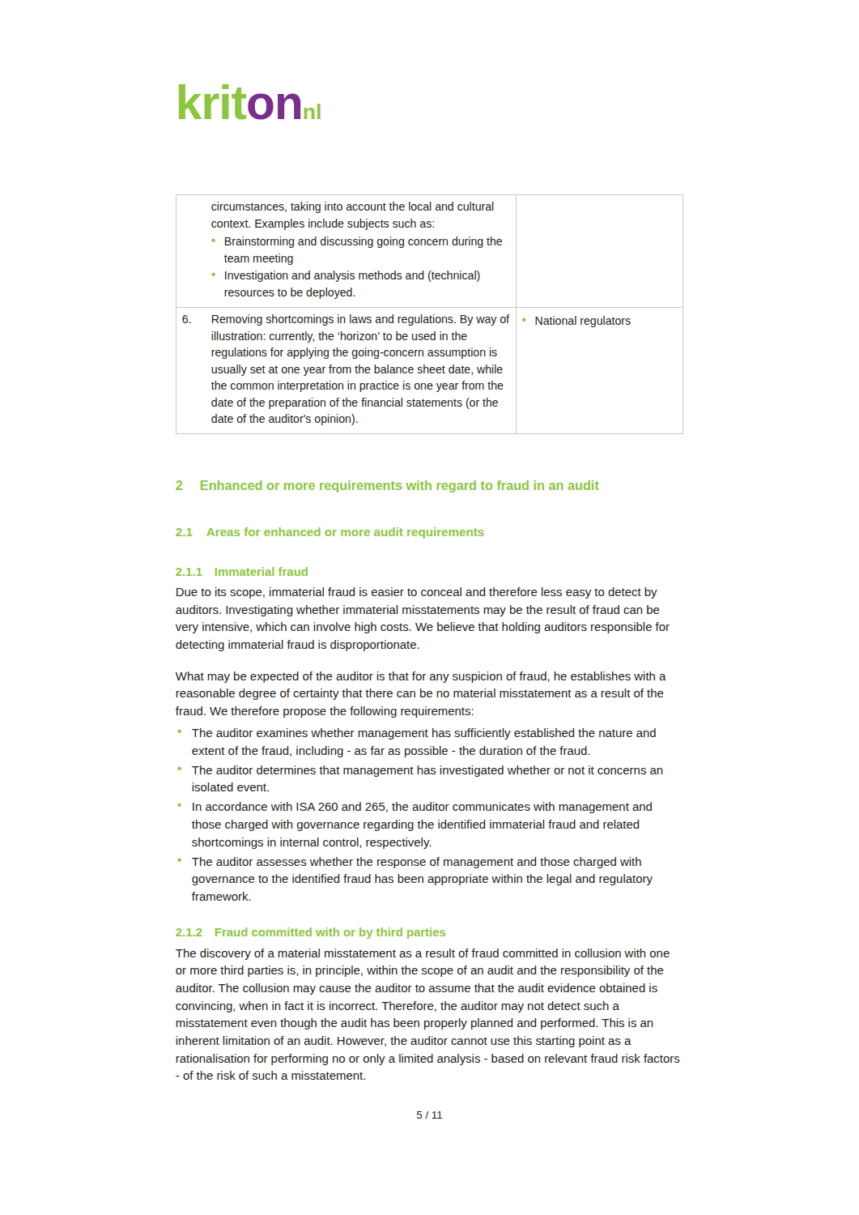kritonnl
| | circumstances, taking into account the local and cultural context. Examples include subjects such as: Brainstorming and discussing going concern during the team meeting Investigation and analysis methods and (technical) resources to be deployed. | |
| 6. | Removing shortcomings in laws and regulations. By way of illustration: currently, the ‘horizon’ to be used in the regulations for applying the going-concern assumption is usually set at one year from the balance sheet date, while the common interpretation in practice is one year from the date of the preparation of the financial statements (or the date of the auditor's opinion). | National regulators |
2 Enhanced or more requirements with regard to fraud in an audit
2.1 Areas for enhanced or more audit requirements
2.1.1 Immaterial fraud
Due to its scope, immaterial fraud is easier to conceal and therefore less easy to detect by auditors. Investigating whether immaterial misstatements may be the result of fraud can be very intensive, which can involve high costs. We believe that holding auditors responsible for detecting immaterial fraud is disproportionate.
What may be expected of the auditor is that for any suspicion of fraud, he establishes with a reasonable degree of certainty that there can be no material misstatement as a result of the fraud. We therefore propose the following requirements:
The auditor examines whether management has sufficiently established the nature and extent of the fraud, including - as far as possible - the duration of the fraud.
The auditor determines that management has investigated whether or not it concerns an isolated event.
In accordance with ISA 260 and 265, the auditor communicates with management and those charged with governance regarding the identified immaterial fraud and related shortcomings in internal control, respectively.
The auditor assesses whether the response of management and those charged with governance to the identified fraud has been appropriate within the legal and regulatory framework.
2.1.2 Fraud committed with or by third parties
The discovery of a material misstatement as a result of fraud committed in collusion with one or more third parties is, in principle, within the scope of an audit and the responsibility of the auditor. The collusion may cause the auditor to assume that the audit evidence obtained is convincing, when in fact it is incorrect. Therefore, the auditor may not detect such a misstatement even though the audit has been properly planned and performed. This is an inherent limitation of an audit. However, the auditor cannot use this starting point as a rationalisation for performing no or only a limited analysis - based on relevant fraud risk factors - of the risk of such a misstatement.
5 / 11